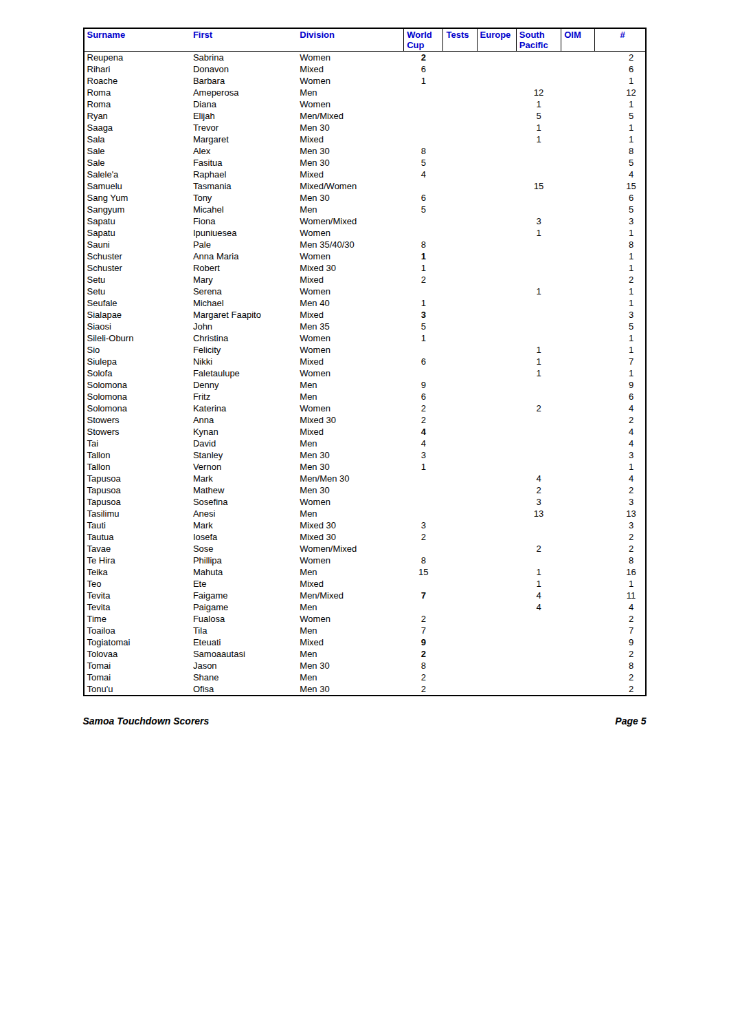| Surname | First | Division | World Cup | Tests | Europe | South Pacific | OIM | | # |
| --- | --- | --- | --- | --- | --- | --- | --- | --- | --- |
| Reupena | Sabrina | Women | 2 | | | | | | 2 |
| Rihari | Donavon | Mixed | 6 | | | | | | 6 |
| Roache | Barbara | Women | 1 | | | | | | 1 |
| Roma | Ameperosa | Men | | | | 12 | | | 12 |
| Roma | Diana | Women | | | | 1 | | | 1 |
| Ryan | Elijah | Men/Mixed | | | | 5 | | | 5 |
| Saaga | Trevor | Men 30 | | | | 1 | | | 1 |
| Sala | Margaret | Mixed | | | | 1 | | | 1 |
| Sale | Alex | Men 30 | 8 | | | | | | 8 |
| Sale | Fasitua | Men 30 | 5 | | | | | | 5 |
| Salele'a | Raphael | Mixed | 4 | | | | | | 4 |
| Samuelu | Tasmania | Mixed/Women | | | | 15 | | | 15 |
| Sang Yum | Tony | Men 30 | 6 | | | | | | 6 |
| Sangyum | Micahel | Men | 5 | | | | | | 5 |
| Sapatu | Fiona | Women/Mixed | | | | 3 | | | 3 |
| Sapatu | Ipuniuesea | Women | | | | 1 | | | 1 |
| Sauni | Pale | Men 35/40/30 | 8 | | | | | | 8 |
| Schuster | Anna Maria | Women | 1 | | | | | | 1 |
| Schuster | Robert | Mixed 30 | 1 | | | | | | 1 |
| Setu | Mary | Mixed | 2 | | | | | | 2 |
| Setu | Serena | Women | | | | 1 | | | 1 |
| Seufale | Michael | Men 40 | 1 | | | | | | 1 |
| Sialapae | Margaret Faapito | Mixed | 3 | | | | | | 3 |
| Siaosi | John | Men 35 | 5 | | | | | | 5 |
| Sileli-Oburn | Christina | Women | 1 | | | | | | 1 |
| Sio | Felicity | Women | | | | 1 | | | 1 |
| Siulepa | Nikki | Mixed | 6 | | | 1 | | | 7 |
| Solofa | Faletaulupe | Women | | | | 1 | | | 1 |
| Solomona | Denny | Men | 9 | | | | | | 9 |
| Solomona | Fritz | Men | 6 | | | | | | 6 |
| Solomona | Katerina | Women | 2 | | | 2 | | | 4 |
| Stowers | Anna | Mixed 30 | 2 | | | | | | 2 |
| Stowers | Kynan | Mixed | 4 | | | | | | 4 |
| Tai | David | Men | 4 | | | | | | 4 |
| Tallon | Stanley | Men 30 | 3 | | | | | | 3 |
| Tallon | Vernon | Men 30 | 1 | | | | | | 1 |
| Tapusoa | Mark | Men/Men 30 | | | | 4 | | | 4 |
| Tapusoa | Mathew | Men 30 | | | | 2 | | | 2 |
| Tapusoa | Sosefina | Women | | | | 3 | | | 3 |
| Tasilimu | Anesi | Men | | | | 13 | | | 13 |
| Tauti | Mark | Mixed 30 | 3 | | | | | | 3 |
| Tautua | Iosefa | Mixed 30 | 2 | | | | | | 2 |
| Tavae | Sose | Women/Mixed | | | | 2 | | | 2 |
| Te Hira | Phillipa | Women | 8 | | | | | | 8 |
| Teika | Mahuta | Men | 15 | | | 1 | | | 16 |
| Teo | Ete | Mixed | | | | 1 | | | 1 |
| Tevita | Faigame | Men/Mixed | 7 | | | 4 | | | 11 |
| Tevita | Paigame | Men | | | | 4 | | | 4 |
| Time | Fualosa | Women | 2 | | | | | | 2 |
| Toailoa | Tila | Men | 7 | | | | | | 7 |
| Togiatomai | Eteuati | Mixed | 9 | | | | | | 9 |
| Tolovaa | Samoaautasi | Men | 2 | | | | | | 2 |
| Tomai | Jason | Men 30 | 8 | | | | | | 8 |
| Tomai | Shane | Men | 2 | | | | | | 2 |
| Tonu'u | Ofisa | Men 30 | 2 | | | | | | 2 |
Samoa Touchdown Scorers Page 5